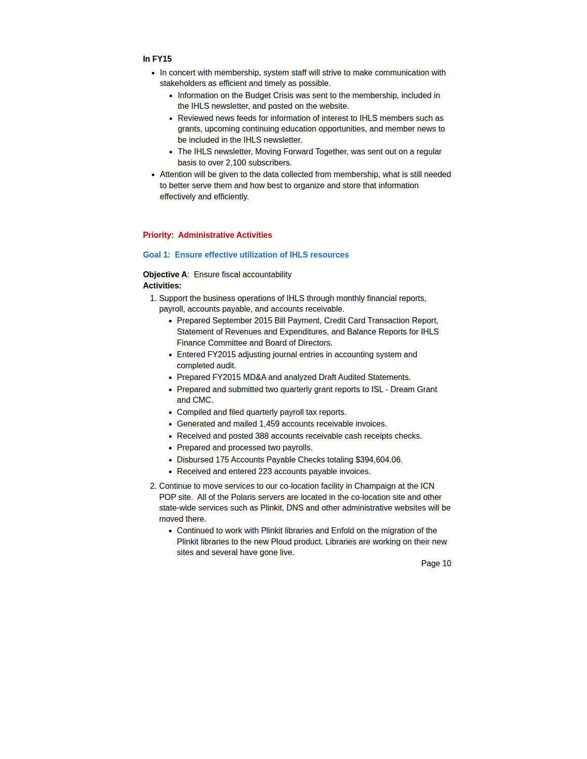In FY15
In concert with membership, system staff will strive to make communication with stakeholders as efficient and timely as possible.
Information on the Budget Crisis was sent to the membership, included in the IHLS newsletter, and posted on the website.
Reviewed news feeds for information of interest to IHLS members such as grants, upcoming continuing education opportunities, and member news to be included in the IHLS newsletter.
The IHLS newsletter, Moving Forward Together, was sent out on a regular basis to over 2,100 subscribers.
Attention will be given to the data collected from membership, what is still needed to better serve them and how best to organize and store that information effectively and efficiently.
Priority: Administrative Activities
Goal 1: Ensure effective utilization of IHLS resources
Objective A: Ensure fiscal accountability
Activities:
Support the business operations of IHLS through monthly financial reports, payroll, accounts payable, and accounts receivable.
Prepared September 2015 Bill Payment, Credit Card Transaction Report, Statement of Revenues and Expenditures, and Balance Reports for IHLS Finance Committee and Board of Directors.
Entered FY2015 adjusting journal entries in accounting system and completed audit.
Prepared FY2015 MD&A and analyzed Draft Audited Statements.
Prepared and submitted two quarterly grant reports to ISL - Dream Grant and CMC.
Compiled and filed quarterly payroll tax reports.
Generated and mailed 1,459 accounts receivable invoices.
Received and posted 388 accounts receivable cash receipts checks.
Prepared and processed two payrolls.
Disbursed 175 Accounts Payable Checks totaling $394,604.06.
Received and entered 223 accounts payable invoices.
Continue to move services to our co-location facility in Champaign at the ICN POP site. All of the Polaris servers are located in the co-location site and other state-wide services such as Plinkit, DNS and other administrative websites will be moved there.
Continued to work with Plinkit libraries and Enfold on the migration of the Plinkit libraries to the new Ploud product. Libraries are working on their new sites and several have gone live.
Page 10